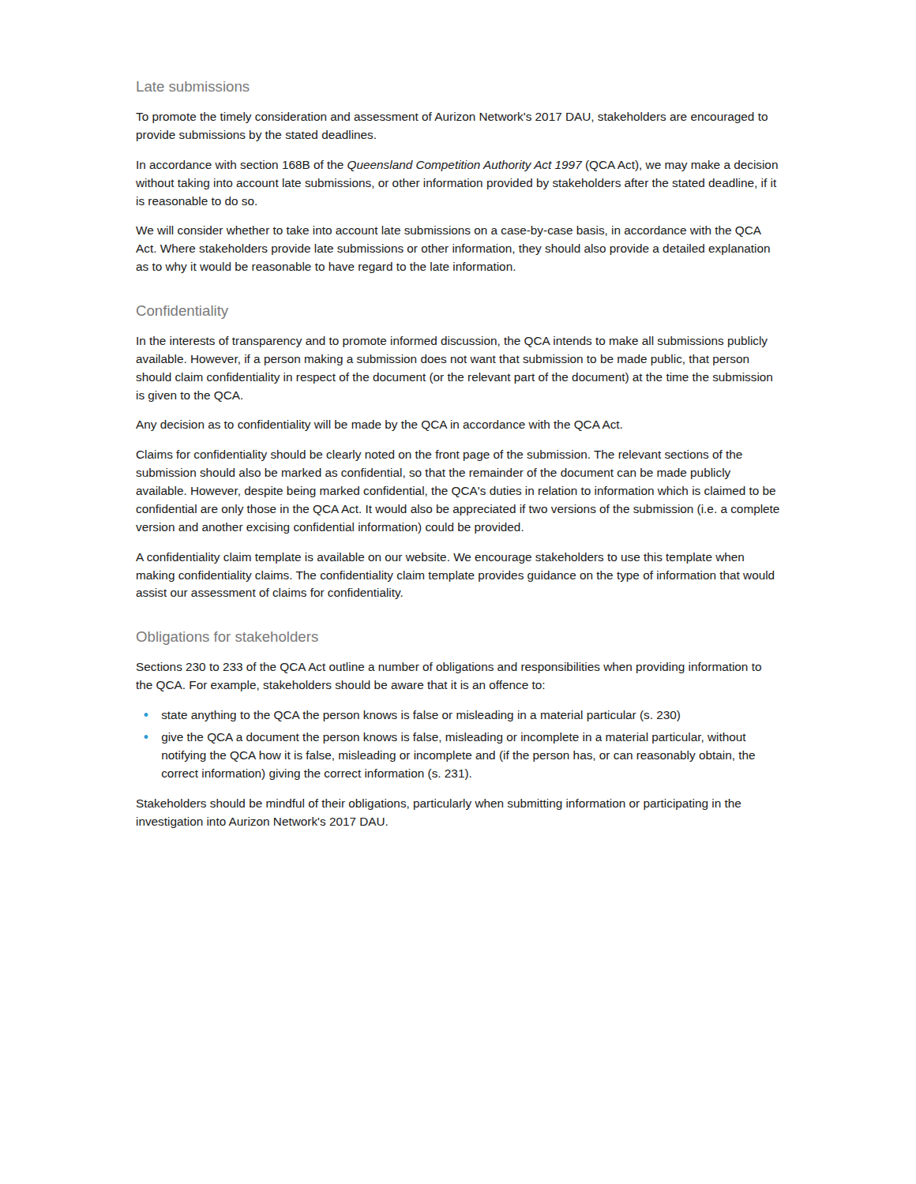Late submissions
To promote the timely consideration and assessment of Aurizon Network's 2017 DAU, stakeholders are encouraged to provide submissions by the stated deadlines.
In accordance with section 168B of the Queensland Competition Authority Act 1997 (QCA Act), we may make a decision without taking into account late submissions, or other information provided by stakeholders after the stated deadline, if it is reasonable to do so.
We will consider whether to take into account late submissions on a case-by-case basis, in accordance with the QCA Act. Where stakeholders provide late submissions or other information, they should also provide a detailed explanation as to why it would be reasonable to have regard to the late information.
Confidentiality
In the interests of transparency and to promote informed discussion, the QCA intends to make all submissions publicly available. However, if a person making a submission does not want that submission to be made public, that person should claim confidentiality in respect of the document (or the relevant part of the document) at the time the submission is given to the QCA.
Any decision as to confidentiality will be made by the QCA in accordance with the QCA Act.
Claims for confidentiality should be clearly noted on the front page of the submission. The relevant sections of the submission should also be marked as confidential, so that the remainder of the document can be made publicly available. However, despite being marked confidential, the QCA's duties in relation to information which is claimed to be confidential are only those in the QCA Act. It would also be appreciated if two versions of the submission (i.e. a complete version and another excising confidential information) could be provided.
A confidentiality claim template is available on our website. We encourage stakeholders to use this template when making confidentiality claims. The confidentiality claim template provides guidance on the type of information that would assist our assessment of claims for confidentiality.
Obligations for stakeholders
Sections 230 to 233 of the QCA Act outline a number of obligations and responsibilities when providing information to the QCA. For example, stakeholders should be aware that it is an offence to:
state anything to the QCA the person knows is false or misleading in a material particular (s. 230)
give the QCA a document the person knows is false, misleading or incomplete in a material particular, without notifying the QCA how it is false, misleading or incomplete and (if the person has, or can reasonably obtain, the correct information) giving the correct information (s. 231).
Stakeholders should be mindful of their obligations, particularly when submitting information or participating in the investigation into Aurizon Network's 2017 DAU.